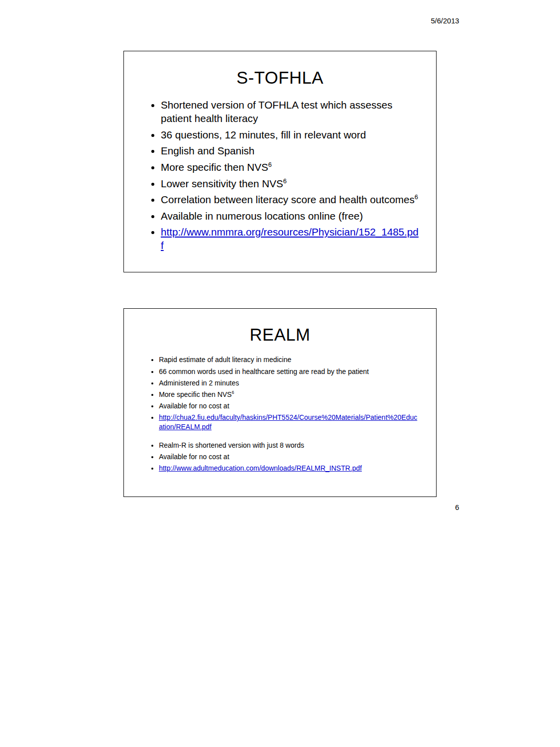5/6/2013
S-TOFHLA
Shortened version of TOFHLA test which assesses patient health literacy
36 questions, 12 minutes, fill in relevant word
English and Spanish
More specific then NVS6
Lower sensitivity then NVS6
Correlation between literacy score and health outcomes6
Available in numerous locations online (free)
http://www.nmmra.org/resources/Physician/152_1485.pdf
REALM
Rapid estimate of adult literacy in medicine
66 common words used in healthcare setting are read by the patient
Administered in 2 minutes
More specific then NVS6
Available for no cost at
http://chua2.fiu.edu/faculty/haskins/PHT5524/Course%20Materials/Patient%20Education/REALM.pdf
Realm-R is shortened version with just 8 words
Available for no cost at
http://www.adultmeducation.com/downloads/REALMR_INSTR.pdf
6